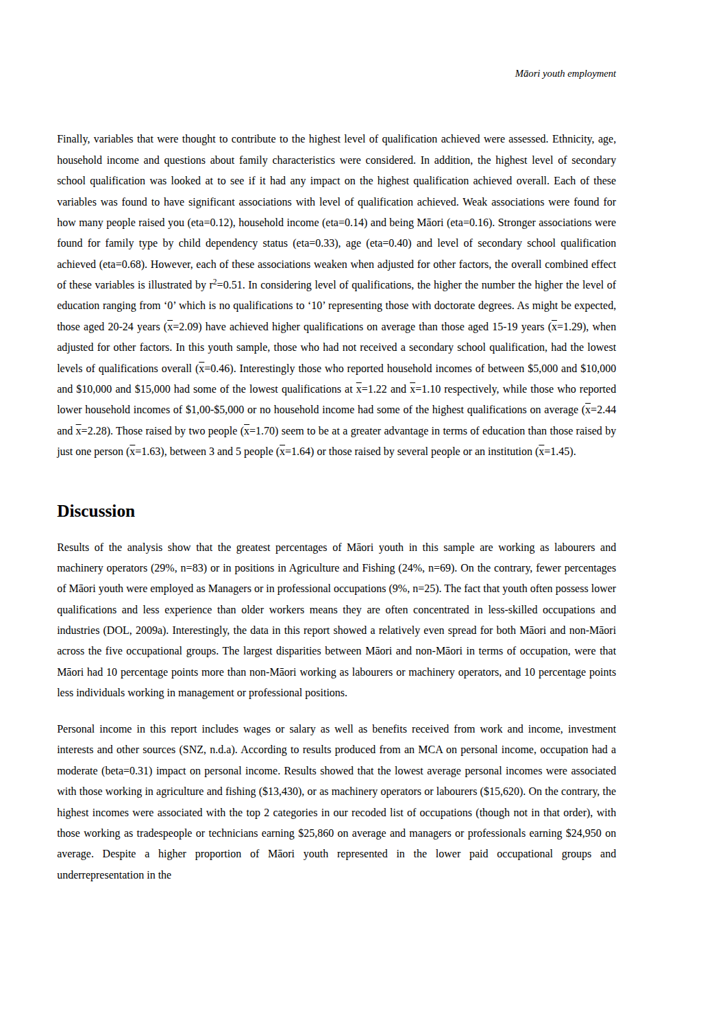Māori youth employment
Finally, variables that were thought to contribute to the highest level of qualification achieved were assessed. Ethnicity, age, household income and questions about family characteristics were considered. In addition, the highest level of secondary school qualification was looked at to see if it had any impact on the highest qualification achieved overall. Each of these variables was found to have significant associations with level of qualification achieved. Weak associations were found for how many people raised you (eta=0.12), household income (eta=0.14) and being Māori (eta=0.16). Stronger associations were found for family type by child dependency status (eta=0.33), age (eta=0.40) and level of secondary school qualification achieved (eta=0.68). However, each of these associations weaken when adjusted for other factors, the overall combined effect of these variables is illustrated by r2=0.51. In considering level of qualifications, the higher the number the higher the level of education ranging from ‘0’ which is no qualifications to ‘10’ representing those with doctorate degrees. As might be expected, those aged 20-24 years (x=2.09) have achieved higher qualifications on average than those aged 15-19 years (x=1.29), when adjusted for other factors. In this youth sample, those who had not received a secondary school qualification, had the lowest levels of qualifications overall (x=0.46). Interestingly those who reported household incomes of between $5,000 and $10,000 and $10,000 and $15,000 had some of the lowest qualifications at x=1.22 and x=1.10 respectively, while those who reported lower household incomes of $1,00-$5,000 or no household income had some of the highest qualifications on average (x=2.44 and x=2.28). Those raised by two people (x=1.70) seem to be at a greater advantage in terms of education than those raised by just one person (x=1.63), between 3 and 5 people (x=1.64) or those raised by several people or an institution (x=1.45).
Discussion
Results of the analysis show that the greatest percentages of Māori youth in this sample are working as labourers and machinery operators (29%, n=83) or in positions in Agriculture and Fishing (24%, n=69). On the contrary, fewer percentages of Māori youth were employed as Managers or in professional occupations (9%, n=25). The fact that youth often possess lower qualifications and less experience than older workers means they are often concentrated in less-skilled occupations and industries (DOL, 2009a). Interestingly, the data in this report showed a relatively even spread for both Māori and non-Māori across the five occupational groups. The largest disparities between Māori and non-Māori in terms of occupation, were that Māori had 10 percentage points more than non-Māori working as labourers or machinery operators, and 10 percentage points less individuals working in management or professional positions.
Personal income in this report includes wages or salary as well as benefits received from work and income, investment interests and other sources (SNZ, n.d.a). According to results produced from an MCA on personal income, occupation had a moderate (beta=0.31) impact on personal income. Results showed that the lowest average personal incomes were associated with those working in agriculture and fishing ($13,430), or as machinery operators or labourers ($15,620). On the contrary, the highest incomes were associated with the top 2 categories in our recoded list of occupations (though not in that order), with those working as tradespeople or technicians earning $25,860 on average and managers or professionals earning $24,950 on average. Despite a higher proportion of Māori youth represented in the lower paid occupational groups and underrepresentation in the